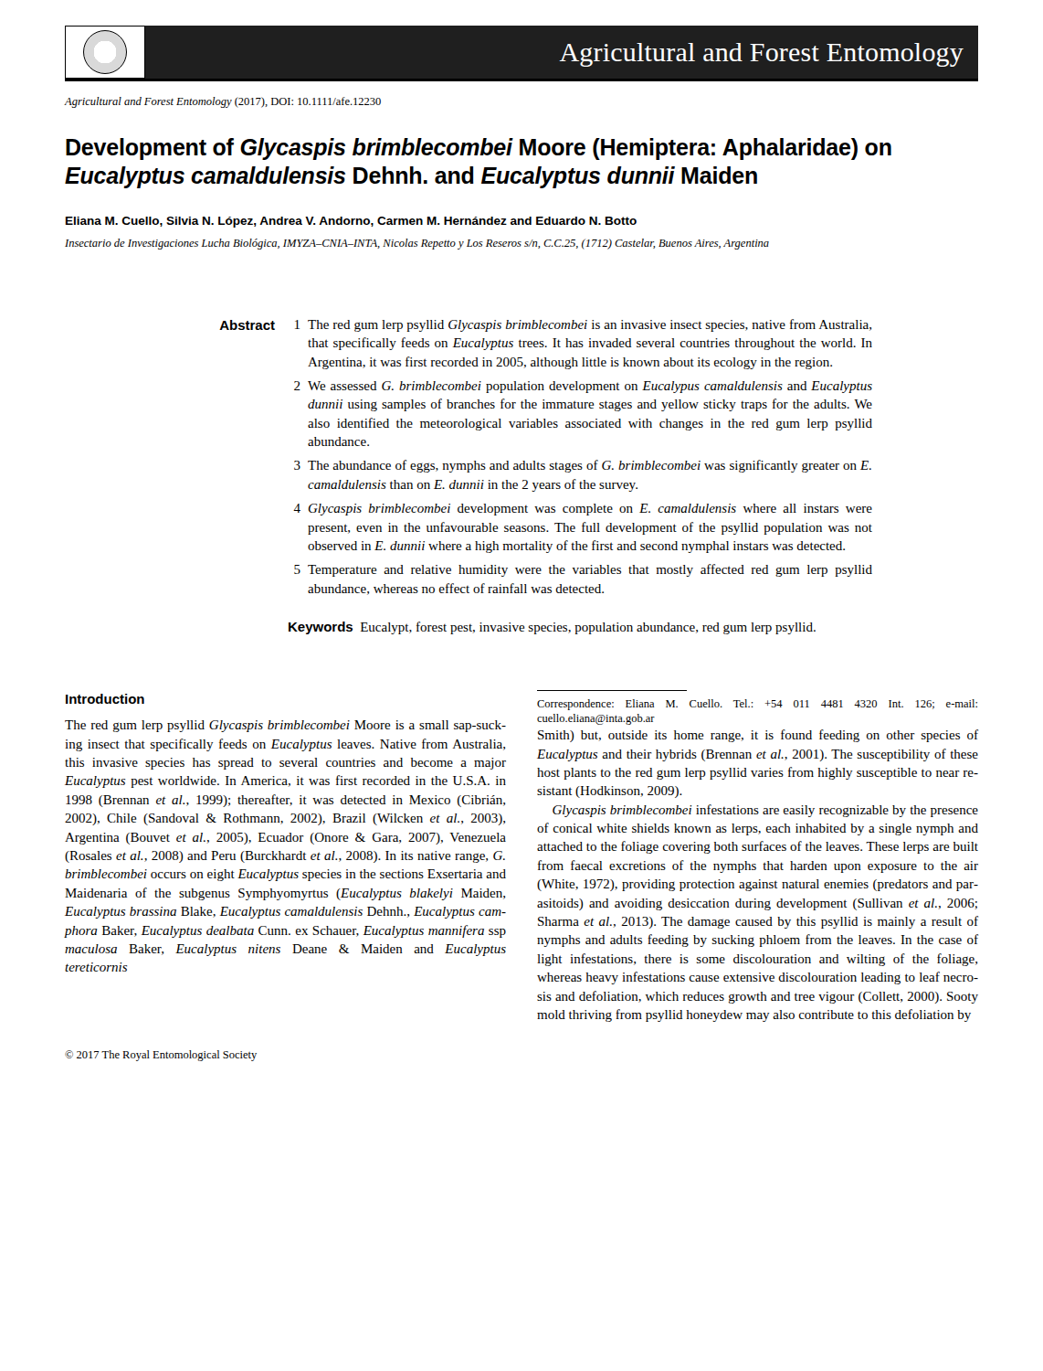Agricultural and Forest Entomology
Agricultural and Forest Entomology (2017), DOI: 10.1111/afe.12230
Development of Glycaspis brimblecombei Moore (Hemiptera: Aphalaridae) on Eucalyptus camaldulensis Dehnh. and Eucalyptus dunnii Maiden
Eliana M. Cuello, Silvia N. López, Andrea V. Andorno, Carmen M. Hernández and Eduardo N. Botto
Insectario de Investigaciones Lucha Biológica, IMYZA–CNIA–INTA, Nicolas Repetto y Los Reseros s/n, C.C.25, (1712) Castelar, Buenos Aires, Argentina
Abstract
The red gum lerp psyllid Glycaspis brimblecombei is an invasive insect species, native from Australia, that specifically feeds on Eucalyptus trees. It has invaded several countries throughout the world. In Argentina, it was first recorded in 2005, although little is known about its ecology in the region.
We assessed G. brimblecombei population development on Eucalypus camaldulensis and Eucalyptus dunnii using samples of branches for the immature stages and yellow sticky traps for the adults. We also identified the meteorological variables associated with changes in the red gum lerp psyllid abundance.
The abundance of eggs, nymphs and adults stages of G. brimblecombei was significantly greater on E. camaldulensis than on E. dunnii in the 2 years of the survey.
Glycaspis brimblecombei development was complete on E. camaldulensis where all instars were present, even in the unfavourable seasons. The full development of the psyllid population was not observed in E. dunnii where a high mortality of the first and second nymphal instars was detected.
Temperature and relative humidity were the variables that mostly affected red gum lerp psyllid abundance, whereas no effect of rainfall was detected.
Keywords Eucalypt, forest pest, invasive species, population abundance, red gum lerp psyllid.
Introduction
The red gum lerp psyllid Glycaspis brimblecombei Moore is a small sap-sucking insect that specifically feeds on Eucalyptus leaves. Native from Australia, this invasive species has spread to several countries and become a major Eucalyptus pest worldwide. In America, it was first recorded in the U.S.A. in 1998 (Brennan et al., 1999); thereafter, it was detected in Mexico (Cibrián, 2002), Chile (Sandoval & Rothmann, 2002), Brazil (Wilcken et al., 2003), Argentina (Bouvet et al., 2005), Ecuador (Onore & Gara, 2007), Venezuela (Rosales et al., 2008) and Peru (Burckhardt et al., 2008). In its native range, G. brimblecombei occurs on eight Eucalyptus species in the sections Exsertaria and Maidenaria of the subgenus Symphyomyrtus (Eucalyptus blakelyi Maiden, Eucalyptus brassina Blake, Eucalyptus camaldulensis Dehnh., Eucalyptus camphora Baker, Eucalyptus dealbata Cunn. ex Schauer, Eucalyptus mannifera ssp maculosa Baker, Eucalyptus nitens Deane & Maiden and Eucalyptus tereticornis
Correspondence: Eliana M. Cuello. Tel.: +54 011 4481 4320 Int. 126; e-mail: cuello.eliana@inta.gob.ar
Smith) but, outside its home range, it is found feeding on other species of Eucalyptus and their hybrids (Brennan et al., 2001). The susceptibility of these host plants to the red gum lerp psyllid varies from highly susceptible to near resistant (Hodkinson, 2009).
Glycaspis brimblecombei infestations are easily recognizable by the presence of conical white shields known as lerps, each inhabited by a single nymph and attached to the foliage covering both surfaces of the leaves. These lerps are built from faecal excretions of the nymphs that harden upon exposure to the air (White, 1972), providing protection against natural enemies (predators and parasitoids) and avoiding desiccation during development (Sullivan et al., 2006; Sharma et al., 2013). The damage caused by this psyllid is mainly a result of nymphs and adults feeding by sucking phloem from the leaves. In the case of light infestations, there is some discolouration and wilting of the foliage, whereas heavy infestations cause extensive discolouration leading to leaf necrosis and defoliation, which reduces growth and tree vigour (Collett, 2000). Sooty mold thriving from psyllid honeydew may also contribute to this defoliation by
© 2017 The Royal Entomological Society